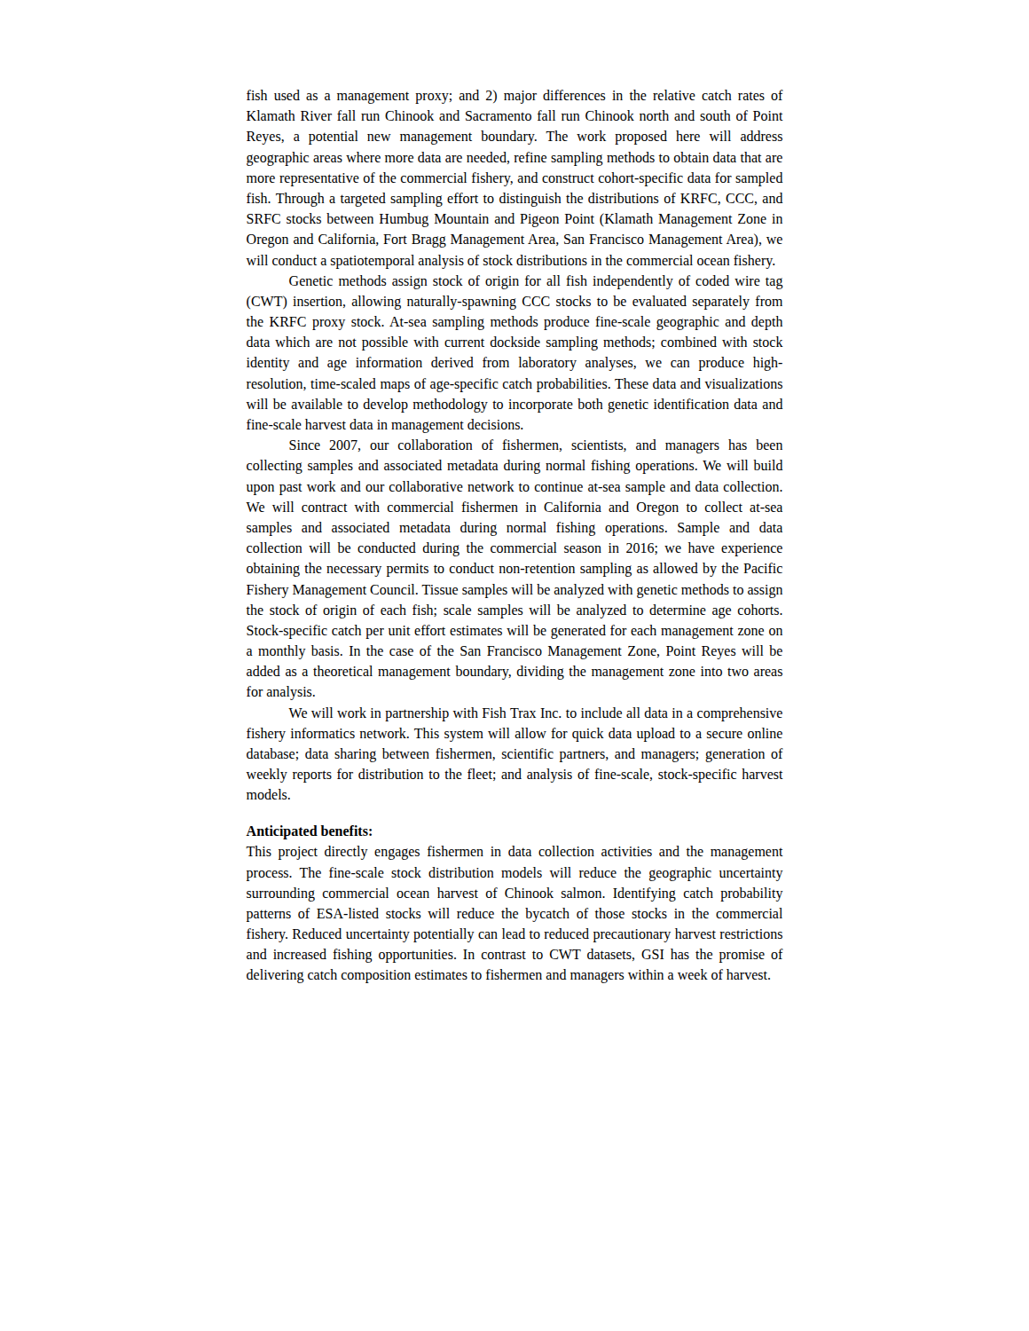fish used as a management proxy; and 2) major differences in the relative catch rates of Klamath River fall run Chinook and Sacramento fall run Chinook north and south of Point Reyes, a potential new management boundary. The work proposed here will address geographic areas where more data are needed, refine sampling methods to obtain data that are more representative of the commercial fishery, and construct cohort-specific data for sampled fish. Through a targeted sampling effort to distinguish the distributions of KRFC, CCC, and SRFC stocks between Humbug Mountain and Pigeon Point (Klamath Management Zone in Oregon and California, Fort Bragg Management Area, San Francisco Management Area), we will conduct a spatiotemporal analysis of stock distributions in the commercial ocean fishery.
Genetic methods assign stock of origin for all fish independently of coded wire tag (CWT) insertion, allowing naturally-spawning CCC stocks to be evaluated separately from the KRFC proxy stock. At-sea sampling methods produce fine-scale geographic and depth data which are not possible with current dockside sampling methods; combined with stock identity and age information derived from laboratory analyses, we can produce high-resolution, time-scaled maps of age-specific catch probabilities. These data and visualizations will be available to develop methodology to incorporate both genetic identification data and fine-scale harvest data in management decisions.
Since 2007, our collaboration of fishermen, scientists, and managers has been collecting samples and associated metadata during normal fishing operations. We will build upon past work and our collaborative network to continue at-sea sample and data collection. We will contract with commercial fishermen in California and Oregon to collect at-sea samples and associated metadata during normal fishing operations. Sample and data collection will be conducted during the commercial season in 2016; we have experience obtaining the necessary permits to conduct non-retention sampling as allowed by the Pacific Fishery Management Council. Tissue samples will be analyzed with genetic methods to assign the stock of origin of each fish; scale samples will be analyzed to determine age cohorts. Stock-specific catch per unit effort estimates will be generated for each management zone on a monthly basis. In the case of the San Francisco Management Zone, Point Reyes will be added as a theoretical management boundary, dividing the management zone into two areas for analysis.
We will work in partnership with Fish Trax Inc. to include all data in a comprehensive fishery informatics network. This system will allow for quick data upload to a secure online database; data sharing between fishermen, scientific partners, and managers; generation of weekly reports for distribution to the fleet; and analysis of fine-scale, stock-specific harvest models.
Anticipated benefits:
This project directly engages fishermen in data collection activities and the management process. The fine-scale stock distribution models will reduce the geographic uncertainty surrounding commercial ocean harvest of Chinook salmon. Identifying catch probability patterns of ESA-listed stocks will reduce the bycatch of those stocks in the commercial fishery. Reduced uncertainty potentially can lead to reduced precautionary harvest restrictions and increased fishing opportunities. In contrast to CWT datasets, GSI has the promise of delivering catch composition estimates to fishermen and managers within a week of harvest.